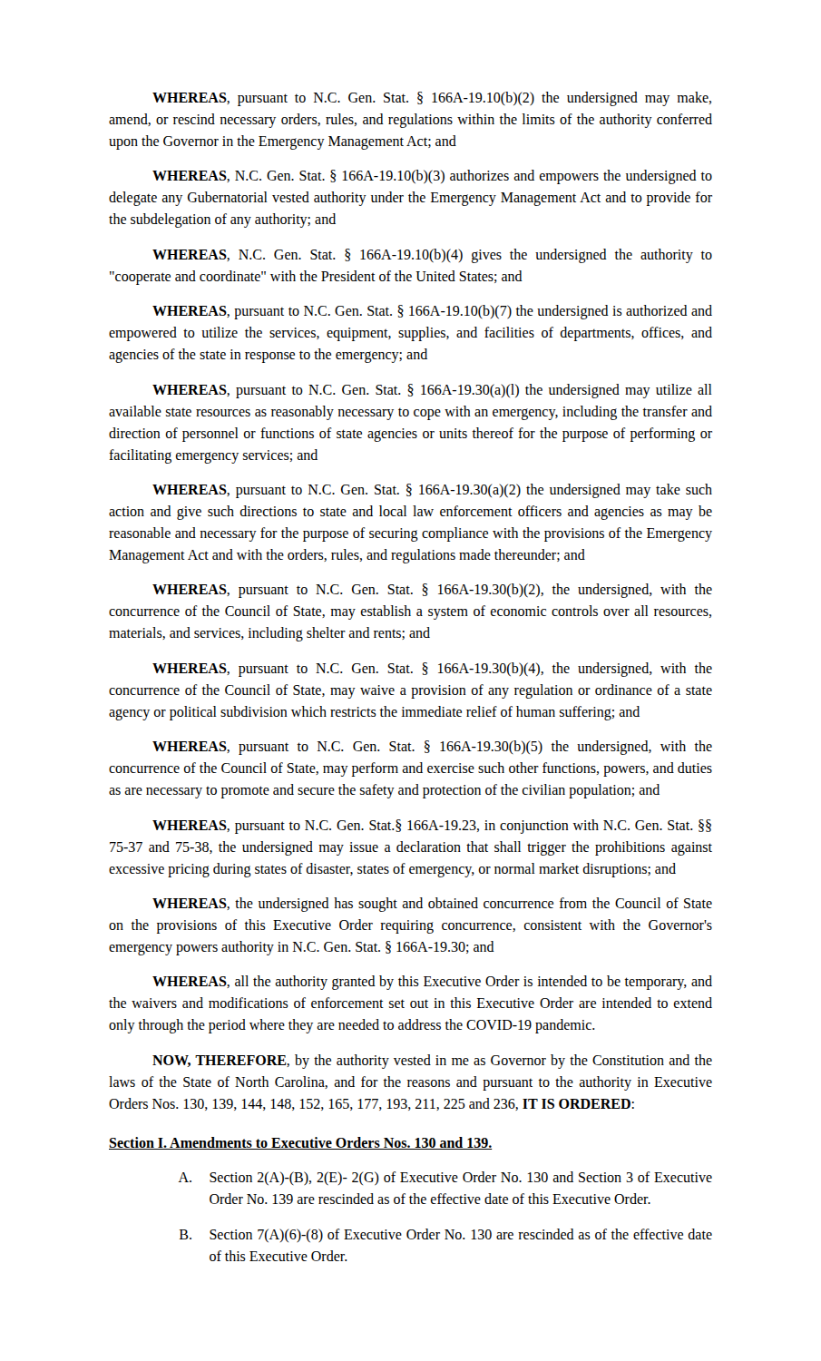WHEREAS, pursuant to N.C. Gen. Stat. § 166A-19.10(b)(2) the undersigned may make, amend, or rescind necessary orders, rules, and regulations within the limits of the authority conferred upon the Governor in the Emergency Management Act; and
WHEREAS, N.C. Gen. Stat. § 166A-19.10(b)(3) authorizes and empowers the undersigned to delegate any Gubernatorial vested authority under the Emergency Management Act and to provide for the subdelegation of any authority; and
WHEREAS, N.C. Gen. Stat. § 166A-19.10(b)(4) gives the undersigned the authority to "cooperate and coordinate" with the President of the United States; and
WHEREAS, pursuant to N.C. Gen. Stat. § 166A-19.10(b)(7) the undersigned is authorized and empowered to utilize the services, equipment, supplies, and facilities of departments, offices, and agencies of the state in response to the emergency; and
WHEREAS, pursuant to N.C. Gen. Stat. § 166A-19.30(a)(l) the undersigned may utilize all available state resources as reasonably necessary to cope with an emergency, including the transfer and direction of personnel or functions of state agencies or units thereof for the purpose of performing or facilitating emergency services; and
WHEREAS, pursuant to N.C. Gen. Stat. § 166A-19.30(a)(2) the undersigned may take such action and give such directions to state and local law enforcement officers and agencies as may be reasonable and necessary for the purpose of securing compliance with the provisions of the Emergency Management Act and with the orders, rules, and regulations made thereunder; and
WHEREAS, pursuant to N.C. Gen. Stat. § 166A-19.30(b)(2), the undersigned, with the concurrence of the Council of State, may establish a system of economic controls over all resources, materials, and services, including shelter and rents; and
WHEREAS, pursuant to N.C. Gen. Stat. § 166A-19.30(b)(4), the undersigned, with the concurrence of the Council of State, may waive a provision of any regulation or ordinance of a state agency or political subdivision which restricts the immediate relief of human suffering; and
WHEREAS, pursuant to N.C. Gen. Stat. § 166A-19.30(b)(5) the undersigned, with the concurrence of the Council of State, may perform and exercise such other functions, powers, and duties as are necessary to promote and secure the safety and protection of the civilian population; and
WHEREAS, pursuant to N.C. Gen. Stat.§ 166A-19.23, in conjunction with N.C. Gen. Stat. §§ 75-37 and 75-38, the undersigned may issue a declaration that shall trigger the prohibitions against excessive pricing during states of disaster, states of emergency, or normal market disruptions; and
WHEREAS, the undersigned has sought and obtained concurrence from the Council of State on the provisions of this Executive Order requiring concurrence, consistent with the Governor's emergency powers authority in N.C. Gen. Stat. § 166A-19.30; and
WHEREAS, all the authority granted by this Executive Order is intended to be temporary, and the waivers and modifications of enforcement set out in this Executive Order are intended to extend only through the period where they are needed to address the COVID-19 pandemic.
NOW, THEREFORE, by the authority vested in me as Governor by the Constitution and the laws of the State of North Carolina, and for the reasons and pursuant to the authority in Executive Orders Nos. 130, 139, 144, 148, 152, 165, 177, 193, 211, 225 and 236, IT IS ORDERED:
Section I. Amendments to Executive Orders Nos. 130 and 139.
Section 2(A)-(B), 2(E)- 2(G) of Executive Order No. 130 and Section 3 of Executive Order No. 139 are rescinded as of the effective date of this Executive Order.
Section 7(A)(6)-(8) of Executive Order No. 130 are rescinded as of the effective date of this Executive Order.